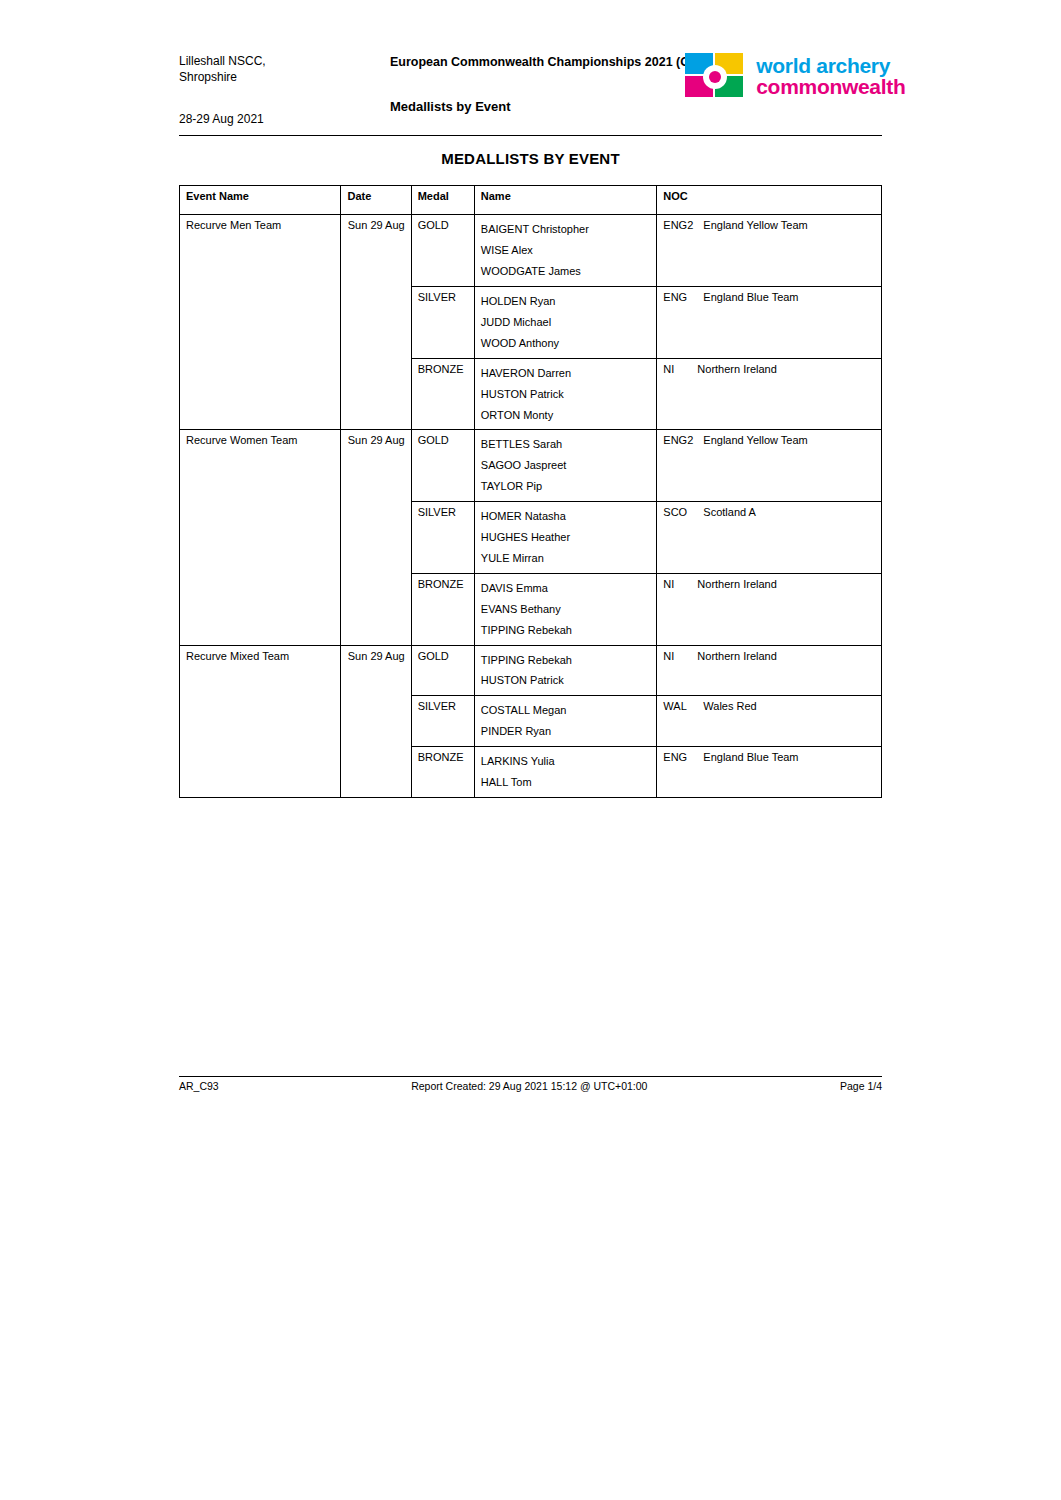Lilleshall NSCC,
Shropshire
28-29 Aug 2021
European Commonwealth Championships 2021 (GBR)
Medallists by Event
world archery
commonwealth
MEDALLISTS BY EVENT
| Event Name | Date | Medal | Name | NOC |
| --- | --- | --- | --- | --- |
| Recurve Men Team | Sun 29 Aug | GOLD | BAIGENT Christopher WISE Alex WOODGATE James | ENG2 England Yellow Team |
| SILVER | HOLDEN Ryan JUDD Michael WOOD Anthony | ENG England Blue Team |
| BRONZE | HAVERON Darren HUSTON Patrick ORTON Monty | NI Northern Ireland |
| Recurve Women Team | Sun 29 Aug | GOLD | BETTLES Sarah SAGOO Jaspreet TAYLOR Pip | ENG2 England Yellow Team |
| SILVER | HOMER Natasha HUGHES Heather YULE Mirran | SCO Scotland A |
| BRONZE | DAVIS Emma EVANS Bethany TIPPING Rebekah | NI Northern Ireland |
| Recurve Mixed Team | Sun 29 Aug | GOLD | TIPPING Rebekah HUSTON Patrick | NI Northern Ireland |
| SILVER | COSTALL Megan PINDER Ryan | WAL Wales Red |
| BRONZE | LARKINS Yulia HALL Tom | ENG England Blue Team |
AR_C93
Report Created: 29 Aug 2021 15:12 @ UTC+01:00
Page 1/4